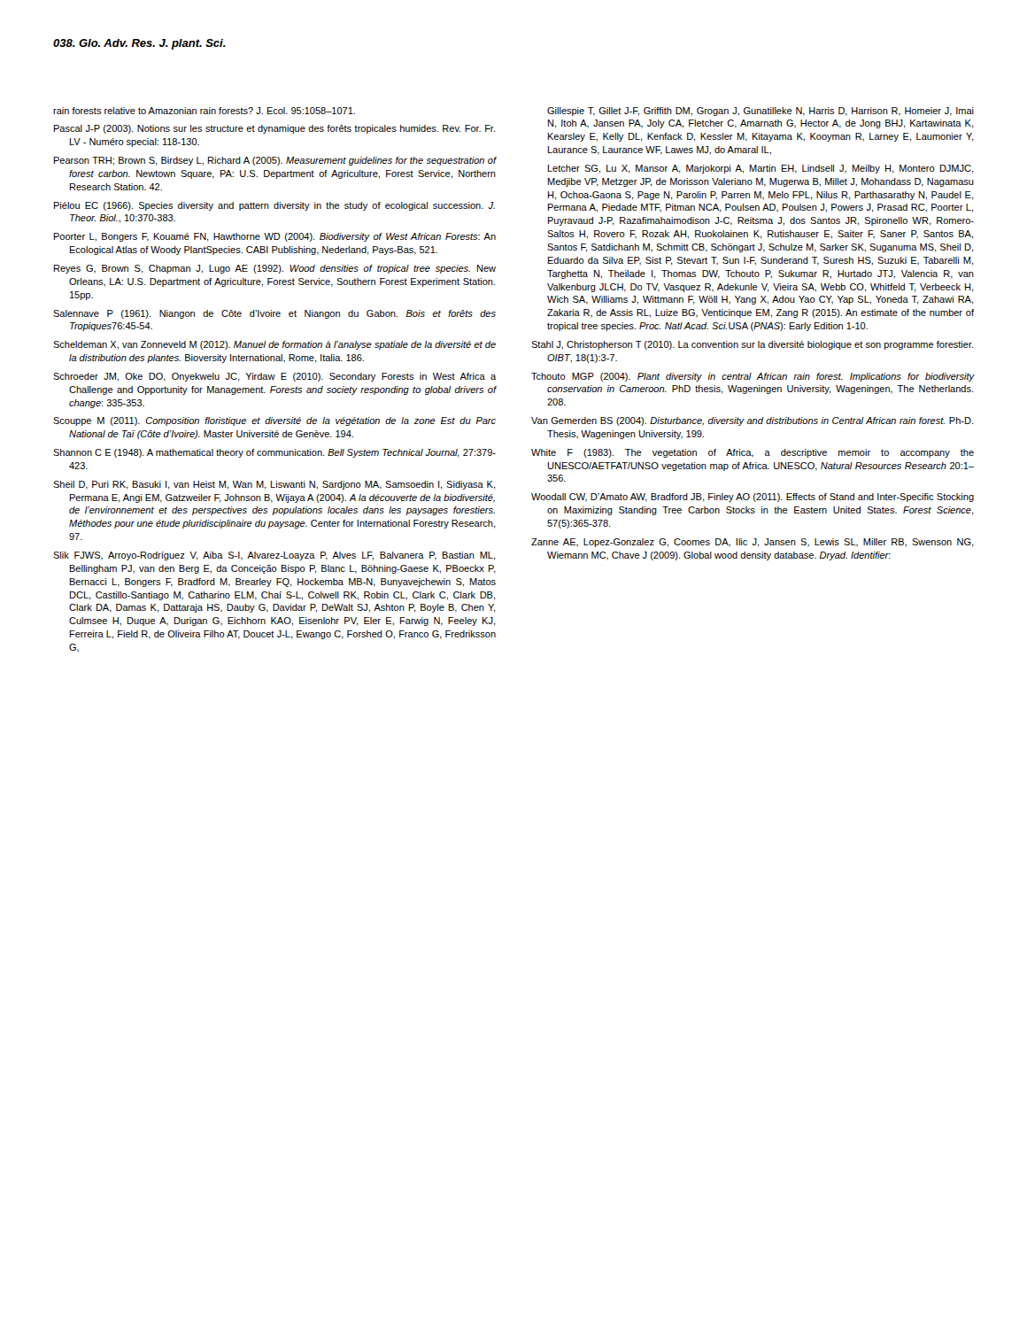038. Glo. Adv. Res. J. plant. Sci.
rain forests relative to Amazonian rain forests? J. Ecol. 95:1058–1071.
Pascal J-P (2003). Notions sur les structure et dynamique des forêts tropicales humides. Rev. For. Fr. LV - Numéro special: 118-130.
Pearson TRH; Brown S, Birdsey L, Richard A (2005). Measurement guidelines for the sequestration of forest carbon. Newtown Square, PA: U.S. Department of Agriculture, Forest Service, Northern Research Station. 42.
Piélou EC (1966). Species diversity and pattern diversity in the study of ecological succession. J. Theor. Biol., 10:370-383.
Poorter L, Bongers F, Kouamé FN, Hawthorne WD (2004). Biodiversity of West African Forests: An Ecological Atlas of Woody PlantSpecies. CABI Publishing, Nederland, Pays-Bas, 521.
Reyes G, Brown S, Chapman J, Lugo AE (1992). Wood densities of tropical tree species. New Orleans, LA: U.S. Department of Agriculture, Forest Service, Southern Forest Experiment Station. 15pp.
Salennave P (1961). Niangon de Côte d’Ivoire et Niangon du Gabon. Bois et forêts des Tropiques76:45-54.
Scheldeman X, van Zonneveld M (2012). Manuel de formation à l’analyse spatiale de la diversité et de la distribution des plantes. Bioversity International, Rome, Italia. 186.
Schroeder JM, Oke DO, Onyekwelu JC, Yirdaw E (2010). Secondary Forests in West Africa a Challenge and Opportunity for Management. Forests and society responding to global drivers of change: 335-353.
Scouppe M (2011). Composition floristique et diversité de la végétation de la zone Est du Parc National de Taï (Côte d’Ivoire). Master Université de Genève. 194.
Shannon C E (1948). A mathematical theory of communication. Bell System Technical Journal, 27:379-423.
Sheil D, Puri RK, Basuki I, van Heist M, Wan M, Liswanti N, Sardjono MA, Samsoedin I, Sidiyasa K, Permana E, Angi EM, Gatzweiler F, Johnson B, Wijaya A (2004). A la découverte de la biodiversité, de l’environnement et des perspectives des populations locales dans les paysages forestiers. Méthodes pour une étude pluridisciplinaire du paysage. Center for International Forestry Research, 97.
Slik FJWS, Arroyo-Rodríguez V, Aiba S-I, Alvarez-Loayza P, Alves LF, Balvanera P, Bastian ML, Bellingham PJ, van den Berg E, da Conceição Bispo P, Blanc L, Böhning-Gaese K, PBoeckx P, Bernacci L, Bongers F, Bradford M, Brearley FQ, Hockemba MB-N, Bunyavejchewin S, Matos DCL, Castillo-Santiago M, Catharino ELM, Chaí S-L, Colwell RK, Robin CL, Clark C, Clark DB, Clark DA, Damas K, Dattaraja HS, Dauby G, Davidar P, DeWalt SJ, Ashton P, Boyle B, Chen Y, Culmsee H, Duque A, Durigan G, Eichhorn KAO, Eisenlohr PV, Eler E, Farwig N, Feeley KJ, Ferreira L, Field R, de Oliveira Filho AT, Doucet J-L, Ewango C, Forshed O, Franco G, Fredriksson G,
Gillespie T, Gillet J-F, Griffith DM, Grogan J, Gunatilleke N, Harris D, Harrison R, Homeier J, Imai N, Itoh A, Jansen PA, Joly CA, Fletcher C, Amarnath G, Hector A, de Jong BHJ, Kartawinata K, Kearsley E, Kelly DL, Kenfack D, Kessler M, Kitayama K, Kooyman R, Larney E, Laumonier Y, Laurance S, Laurance WF, Lawes MJ, do Amaral IL,
Letcher SG, Lu X, Mansor A, Marjokorpi A, Martin EH, Lindsell J, Meilby H, Montero DJMJC, Medjibe VP, Metzger JP, de Morisson Valeriano M, Mugerwa B, Millet J, Mohandass D, Nagamasu H, Ochoa-Gaona S, Page N, Parolin P, Parren M, Melo FPL, Nilus R, Parthasarathy N, Paudel E, Permana A, Piedade MTF, Pitman NCA, Poulsen AD, Poulsen J, Powers J, Prasad RC, Poorter L, Puyravaud J-P, Razafimahaimodison J-C, Reitsma J, dos Santos JR, Spironello WR, Romero-Saltos H, Rovero F, Rozak AH, Ruokolainen K, Rutishauser E, Saiter F, Saner P, Santos BA, Santos F, Satdichanh M, Schmitt CB, Schöngart J, Schulze M, Sarker SK, Suganuma MS, Sheil D, Eduardo da Silva EP, Sist P, Stevart T, Sun I-F, Sunderand T, Suresh HS, Suzuki E, Tabarelli M, Targhetta N, Theilade I, Thomas DW, Tchouto P, Sukumar R, Hurtado JTJ, Valencia R, van Valkenburg JLCH, Do TV, Vasquez R, Adekunle V, Vieira SA, Webb CO, Whitfeld T, Verbeeck H, Wich SA, Williams J, Wittmann F, Wöll H, Yang X, Adou Yao CY, Yap SL, Yoneda T, Zahawi RA, Zakaria R, de Assis RL, Luize BG, Venticinque EM, Zang R (2015). An estimate of the number of tropical tree species. Proc. Natl Acad. Sci. USA (PNAS): Early Edition 1-10.
Stahl J, Christopherson T (2010). La convention sur la diversité biologique et son programme forestier. OIBT, 18(1):3-7.
Tchouto MGP (2004). Plant diversity in central African rain forest. Implications for biodiversity conservation in Cameroon. PhD thesis, Wageningen University, Wageningen, The Netherlands. 208.
Van Gemerden BS (2004). Disturbance, diversity and distributions in Central African rain forest. Ph-D. Thesis, Wageningen University, 199.
White F (1983). The vegetation of Africa, a descriptive memoir to accompany the UNESCO/AETFAT/UNSO vegetation map of Africa. UNESCO, Natural Resources Research 20:1–356.
Woodall CW, D’Amato AW, Bradford JB, Finley AO (2011). Effects of Stand and Inter-Specific Stocking on Maximizing Standing Tree Carbon Stocks in the Eastern United States. Forest Science, 57(5):365-378.
Zanne AE, Lopez-Gonzalez G, Coomes DA, Ilic J, Jansen S, Lewis SL, Miller RB, Swenson NG, Wiemann MC, Chave J (2009). Global wood density database. Dryad. Identifier: